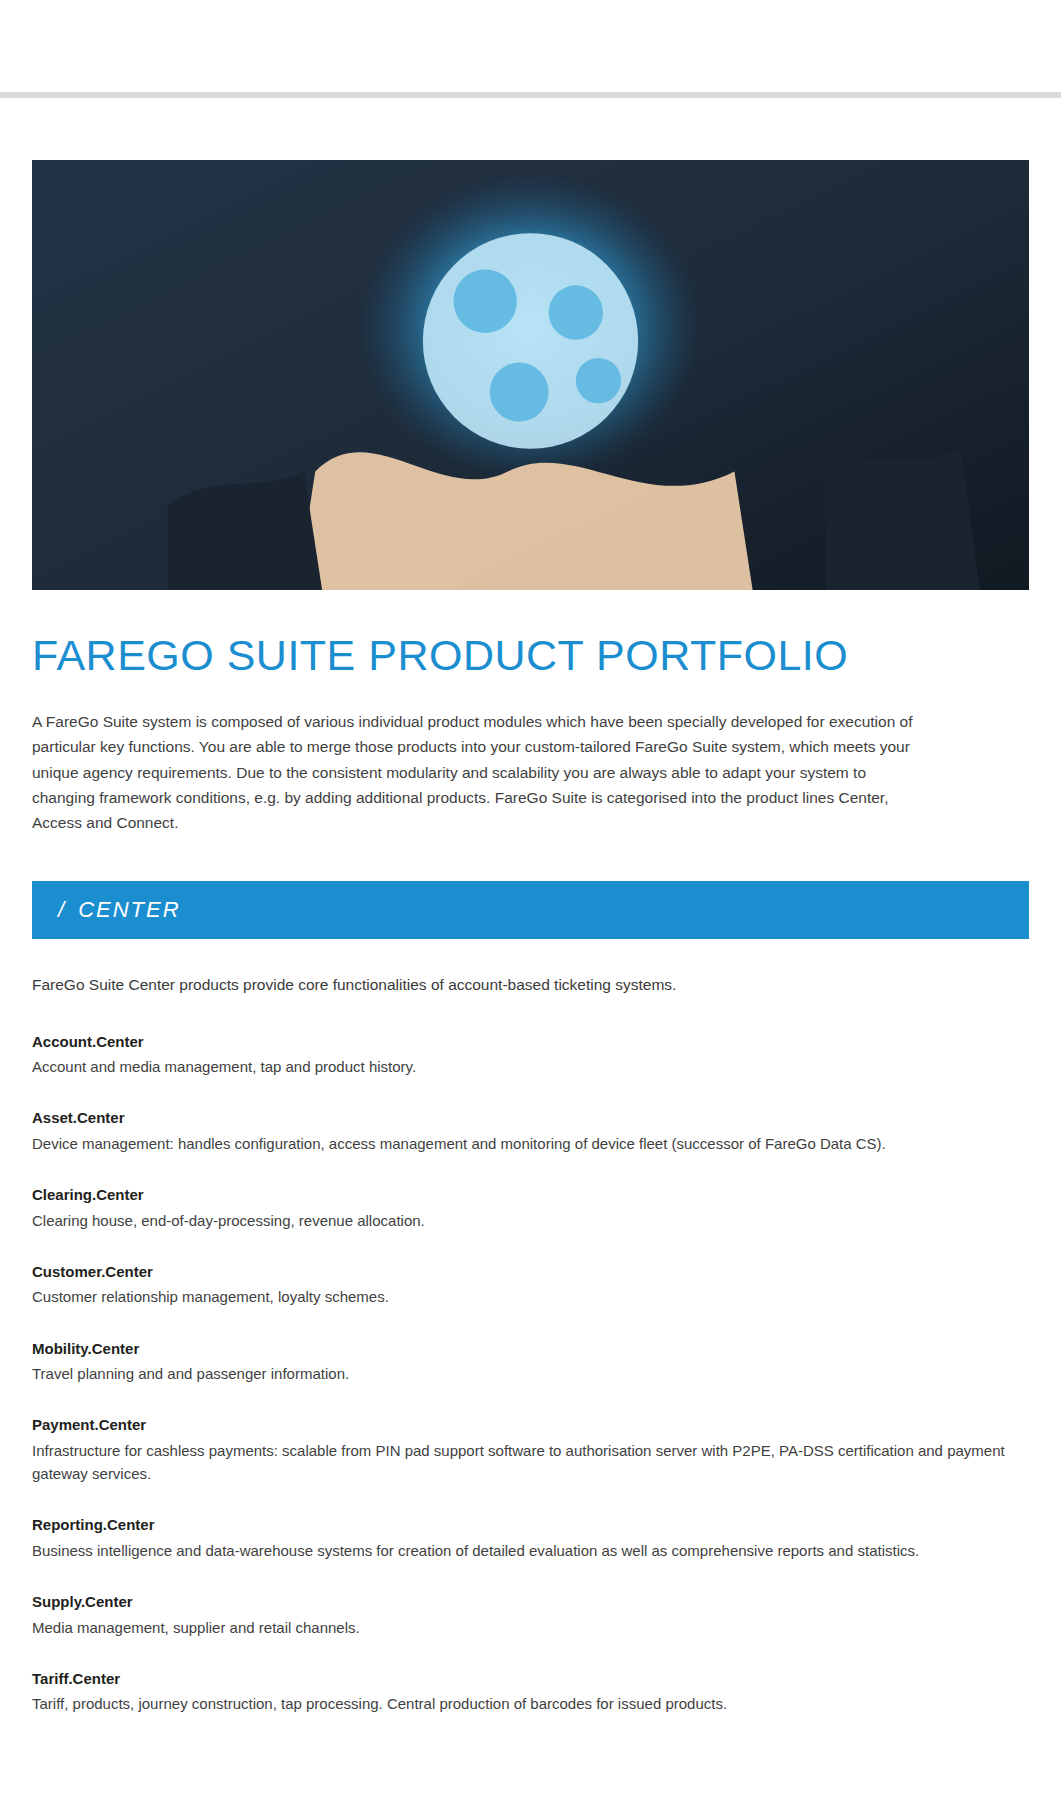FAREGO SUITE PRODUCT PORTFOLIO
A FareGo Suite system is composed of various individual product modules which have been specially developed for execution of particular key functions. You are able to merge those products into your custom-tailored FareGo Suite system, which meets your unique agency requirements. Due to the consistent modularity and scalability you are always able to adapt your system to changing framework conditions, e.g. by adding additional products. FareGo Suite is categorised into the product lines Center, Access and Connect.
/CENTER
FareGo Suite Center products provide core functionalities of account-based ticketing systems.
Account.Center
Account and media management, tap and product history.
Asset.Center
Device management: handles configuration, access management and monitoring of device fleet (successor of FareGo Data CS).
Clearing.Center
Clearing house, end-of-day-processing, revenue allocation.
Customer.Center
Customer relationship management, loyalty schemes.
Mobility.Center
Travel planning and and passenger information.
Payment.Center
Infrastructure for cashless payments: scalable from PIN pad support software to authorisation server with P2PE, PA-DSS certification and payment gateway services.
Reporting.Center
Business intelligence and data-warehouse systems for creation of detailed evaluation as well as comprehensive reports and statistics.
Supply.Center
Media management, supplier and retail channels.
Tariff.Center
Tariff, products, journey construction, tap processing. Central production of barcodes for issued products.